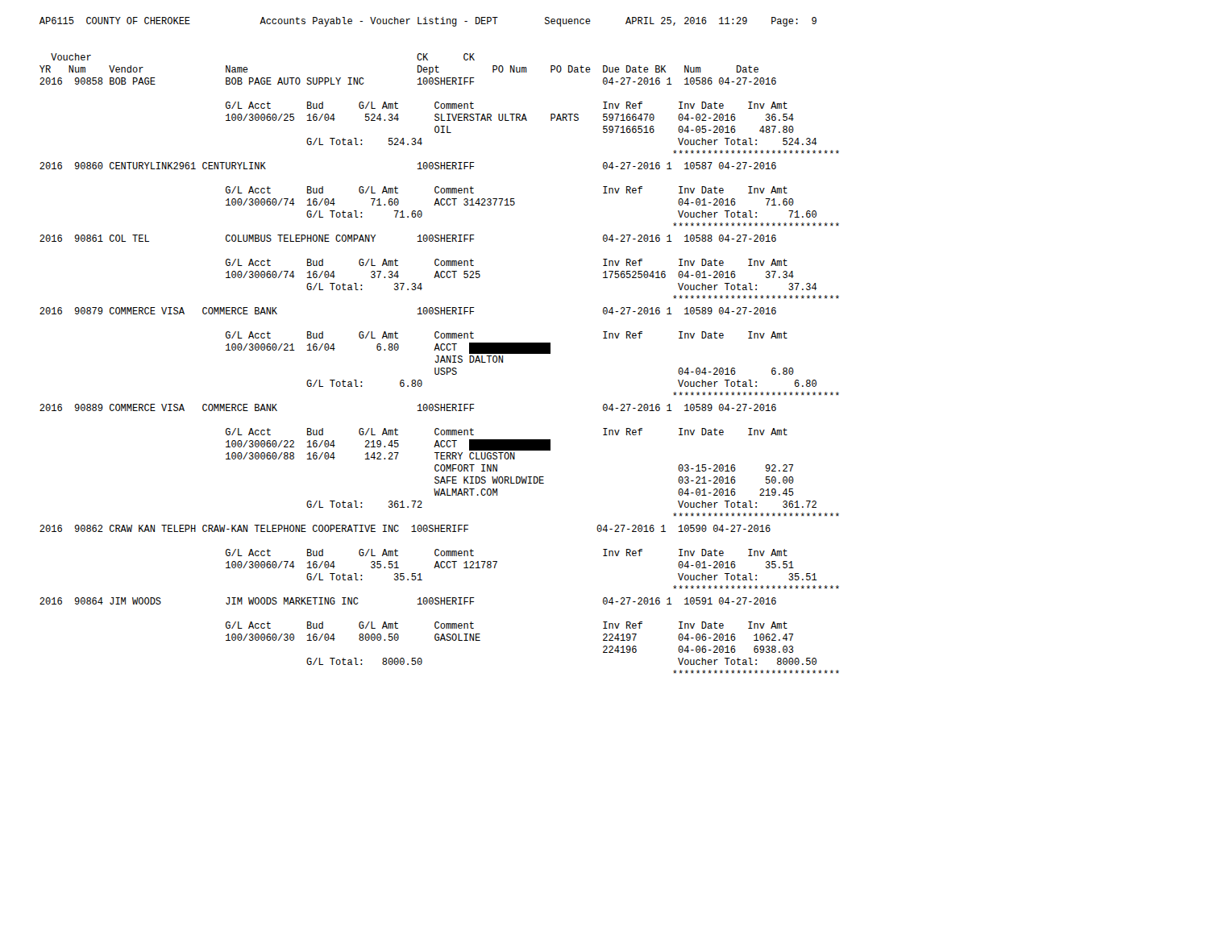AP6115  COUNTY OF CHEROKEE            Accounts Payable - Voucher Listing - DEPT        Sequence      APRIL 25, 2016  11:29    Page:  9


      Voucher                                                        CK      CK
    YR   Num    Vendor              Name                             Dept         PO Num    PO Date  Due Date BK   Num      Date
    2016  90858 BOB PAGE            BOB PAGE AUTO SUPPLY INC         100SHERIFF                      04-27-2016 1  10586 04-27-2016

                                    G/L Acct      Bud      G/L Amt      Comment                      Inv Ref      Inv Date    Inv Amt
                                    100/30060/25  16/04     524.34      SLIVERSTAR ULTRA    PARTS    597166470    04-02-2016     36.54
                                                                        OIL                          597166516    04-05-2016    487.80
                                                  G/L Total:    524.34                                            Voucher Total:    524.34
                                                                                                                 *****************************
    2016  90860 CENTURYLINK2961 CENTURYLINK                          100SHERIFF                      04-27-2016 1  10587 04-27-2016

                                    G/L Acct      Bud      G/L Amt      Comment                      Inv Ref      Inv Date    Inv Amt
                                    100/30060/74  16/04      71.60      ACCT 314237715                            04-01-2016     71.60
                                                  G/L Total:     71.60                                            Voucher Total:     71.60
                                                                                                                 *****************************
    2016  90861 COL TEL             COLUMBUS TELEPHONE COMPANY       100SHERIFF                      04-27-2016 1  10588 04-27-2016

                                    G/L Acct      Bud      G/L Amt      Comment                      Inv Ref      Inv Date    Inv Amt
                                    100/30060/74  16/04      37.34      ACCT 525                     17565250416  04-01-2016     37.34
                                                  G/L Total:     37.34                                            Voucher Total:     37.34
                                                                                                                 *****************************
    2016  90879 COMMERCE VISA   COMMERCE BANK                        100SHERIFF                      04-27-2016 1  10589 04-27-2016

                                    G/L Acct      Bud      G/L Amt      Comment                      Inv Ref      Inv Date    Inv Amt
                                    100/30060/21  16/04       6.80      ACCT                
                                                                        JANIS DALTON
                                                                        USPS                                      04-04-2016      6.80
                                                  G/L Total:      6.80                                            Voucher Total:      6.80
                                                                                                                 *****************************
    2016  90889 COMMERCE VISA   COMMERCE BANK                        100SHERIFF                      04-27-2016 1  10589 04-27-2016

                                    G/L Acct      Bud      G/L Amt      Comment                      Inv Ref      Inv Date    Inv Amt
                                    100/30060/22  16/04     219.45      ACCT                
                                    100/30060/88  16/04     142.27      TERRY CLUGSTON
                                                                        COMFORT INN                               03-15-2016     92.27
                                                                        SAFE KIDS WORLDWIDE                       03-21-2016     50.00
                                                                        WALMART.COM                               04-01-2016    219.45
                                                  G/L Total:    361.72                                            Voucher Total:    361.72
                                                                                                                 *****************************
    2016  90862 CRAW KAN TELEPH CRAW-KAN TELEPHONE COOPERATIVE INC  100SHERIFF                      04-27-2016 1  10590 04-27-2016

                                    G/L Acct      Bud      G/L Amt      Comment                      Inv Ref      Inv Date    Inv Amt
                                    100/30060/74  16/04      35.51      ACCT 121787                               04-01-2016     35.51
                                                  G/L Total:     35.51                                            Voucher Total:     35.51
                                                                                                                 *****************************
    2016  90864 JIM WOODS           JIM WOODS MARKETING INC          100SHERIFF                      04-27-2016 1  10591 04-27-2016

                                    G/L Acct      Bud      G/L Amt      Comment                      Inv Ref      Inv Date    Inv Amt
                                    100/30060/30  16/04    8000.50      GASOLINE                     224197       04-06-2016   1062.47
                                                                                                     224196       04-06-2016   6938.03
                                                  G/L Total:   8000.50                                            Voucher Total:   8000.50
                                                                                                                 *****************************